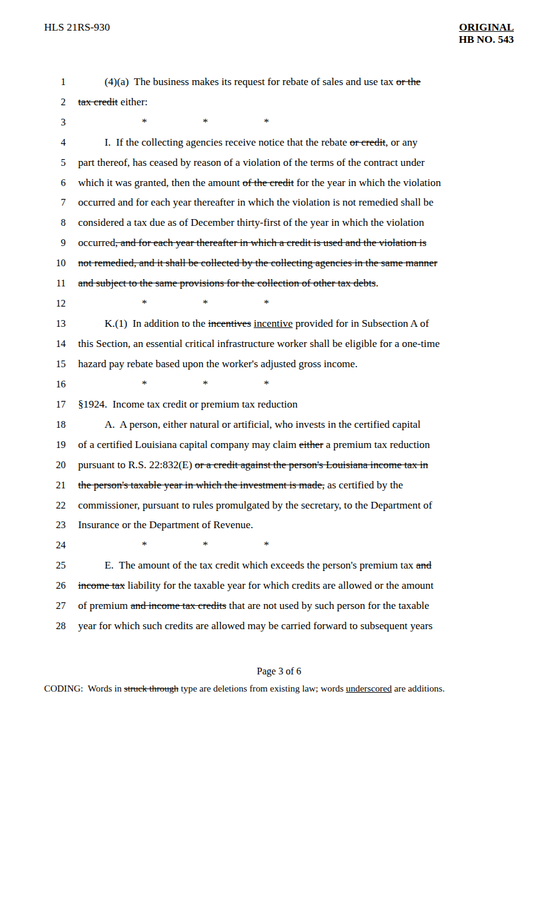HLS 21RS-930
ORIGINAL HB NO. 543
(4)(a) The business makes its request for rebate of sales and use tax or the
tax credit either:
* * *
I. If the collecting agencies receive notice that the rebate or credit, or any
part thereof, has ceased by reason of a violation of the terms of the contract under
which it was granted, then the amount of the credit for the year in which the violation
occurred and for each year thereafter in which the violation is not remedied shall be
considered a tax due as of December thirty-first of the year in which the violation
occurred, and for each year thereafter in which a credit is used and the violation is
not remedied, and it shall be collected by the collecting agencies in the same manner
and subject to the same provisions for the collection of other tax debts.
* * *
K.(1) In addition to the incentives incentive provided for in Subsection A of
this Section, an essential critical infrastructure worker shall be eligible for a one-time
hazard pay rebate based upon the worker's adjusted gross income.
* * *
§1924. Income tax credit or premium tax reduction
A. A person, either natural or artificial, who invests in the certified capital
of a certified Louisiana capital company may claim either a premium tax reduction
pursuant to R.S. 22:832(E) or a credit against the person's Louisiana income tax in
the person's taxable year in which the investment is made, as certified by the
commissioner, pursuant to rules promulgated by the secretary, to the Department of
Insurance or the Department of Revenue.
* * *
E. The amount of the tax credit which exceeds the person's premium tax and
income tax liability for the taxable year for which credits are allowed or the amount
of premium and income tax credits that are not used by such person for the taxable
year for which such credits are allowed may be carried forward to subsequent years
Page 3 of 6
CODING: Words in struck through type are deletions from existing law; words underscored are additions.